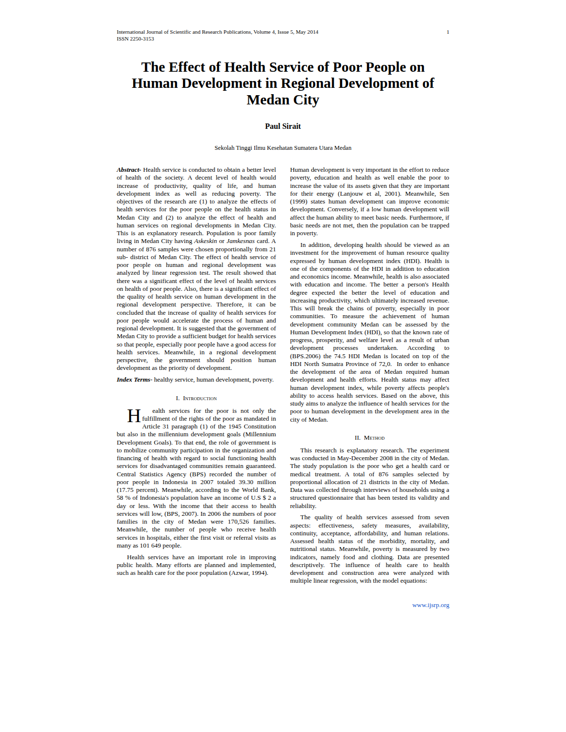International Journal of Scientific and Research Publications, Volume 4, Issue 5, May 2014
ISSN 2250-3153 1
The Effect of Health Service of Poor People on Human Development in Regional Development of Medan City
Paul Sirait
Sekolah Tinggi Ilmu Kesehatan Sumatera Utara Medan
Abstract- Health service is conducted to obtain a better level of health of the society. A decent level of health would increase of productivity, quality of life, and human development index as well as reducing poverty. The objectives of the research are (1) to analyze the effects of health services for the poor people on the health status in Medan City and (2) to analyze the effect of health and human services on regional developments in Medan City. This is an explanatory research. Population is poor family living in Medan City having Askeskin or Jamkesnas card. A number of 876 samples were chosen proportionally from 21 sub- district of Medan City. The effect of health service of poor people on human and regional development was analyzed by linear regression test. The result showed that there was a significant effect of the level of health services on health of poor people. Also, there is a significant effect of the quality of health service on human development in the regional development perspective. Therefore, it can be concluded that the increase of quality of health services for poor people would accelerate the process of human and regional development. It is suggested that the government of Medan City to provide a sufficient budget for health services so that people, especially poor people have a good access for health services. Meanwhile, in a regional development perspective, the government should position human development as the priority of development.
Index Terms- healthy service, human development, poverty.
I. Introduction
Health services for the poor is not only the fulfillment of the rights of the poor as mandated in Article 31 paragraph (1) of the 1945 Constitution but also in the millennium development goals (Millennium Development Goals). To that end, the role of government is to mobilize community participation in the organization and financing of health with regard to social functioning health services for disadvantaged communities remain guaranteed. Central Statistics Agency (BPS) recorded the number of poor people in Indonesia in 2007 totaled 39.30 million (17.75 percent). Meanwhile, according to the World Bank, 58 % of Indonesia's population have an income of U.S $ 2 a day or less. With the income that their access to health services will low, (BPS, 2007). In 2006 the numbers of poor families in the city of Medan were 170,526 families. Meanwhile, the number of people who receive health services in hospitals, either the first visit or referral visits as many as 101 649 people.
Health services have an important role in improving public health. Many efforts are planned and implemented, such as health care for the poor population (Azwar, 1994).
Human development is very important in the effort to reduce poverty, education and health as well enable the poor to increase the value of its assets given that they are important for their energy (Lanjouw et al, 2001). Meanwhile, Sen (1999) states human development can improve economic development. Conversely, if a low human development will affect the human ability to meet basic needs. Furthermore, if basic needs are not met, then the population can be trapped in poverty.
In addition, developing health should be viewed as an investment for the improvement of human resource quality expressed by human development index (HDI). Health is one of the components of the HDI in addition to education and economics income. Meanwhile, health is also associated with education and income. The better a person's Health degree expected the better the level of education and increasing productivity, which ultimately increased revenue. This will break the chains of poverty, especially in poor communities. To measure the achievement of human development community Medan can be assessed by the Human Development Index (HDI), so that the known rate of progress, prosperity, and welfare level as a result of urban development processes undertaken. According to (BPS.2006) the 74.5 HDI Medan is located on top of the HDI North Sumatra Province of 72,0. In order to enhance the development of the area of Medan required human development and health efforts. Health status may affect human development index, while poverty affects people's ability to access health services. Based on the above, this study aims to analyze the influence of health services for the poor to human development in the development area in the city of Medan.
II. Method
This research is explanatory research. The experiment was conducted in May-December 2008 in the city of Medan. The study population is the poor who get a health card or medical treatment. A total of 876 samples selected by proportional allocation of 21 districts in the city of Medan. Data was collected through interviews of households using a structured questionnaire that has been tested its validity and reliability.
The quality of health services assessed from seven aspects: effectiveness, safety measures, availability, continuity, acceptance, affordability, and human relations. Assessed health status of the morbidity, mortality, and nutritional status. Meanwhile, poverty is measured by two indicators, namely food and clothing. Data are presented descriptively. The influence of health care to health development and construction area were analyzed with multiple linear regression, with the model equations:
www.ijsrp.org